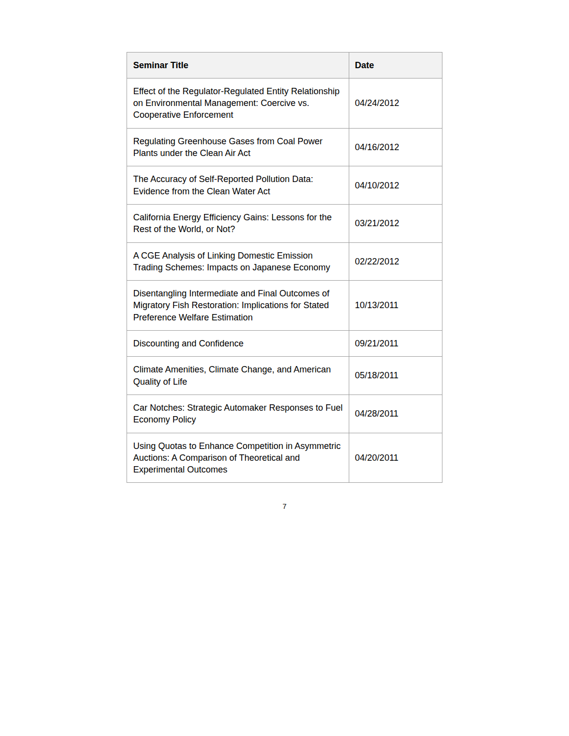| Seminar Title | Date |
| --- | --- |
| Effect of the Regulator-Regulated Entity Relationship on Environmental Management: Coercive vs. Cooperative Enforcement | 04/24/2012 |
| Regulating Greenhouse Gases from Coal Power Plants under the Clean Air Act | 04/16/2012 |
| The Accuracy of Self-Reported Pollution Data: Evidence from the Clean Water Act | 04/10/2012 |
| California Energy Efficiency Gains: Lessons for the Rest of the World, or Not? | 03/21/2012 |
| A CGE Analysis of Linking Domestic Emission Trading Schemes: Impacts on Japanese Economy | 02/22/2012 |
| Disentangling Intermediate and Final Outcomes of Migratory Fish Restoration: Implications for Stated Preference Welfare Estimation | 10/13/2011 |
| Discounting and Confidence | 09/21/2011 |
| Climate Amenities, Climate Change, and American Quality of Life | 05/18/2011 |
| Car Notches: Strategic Automaker Responses to Fuel Economy Policy | 04/28/2011 |
| Using Quotas to Enhance Competition in Asymmetric Auctions: A Comparison of Theoretical and Experimental Outcomes | 04/20/2011 |
7